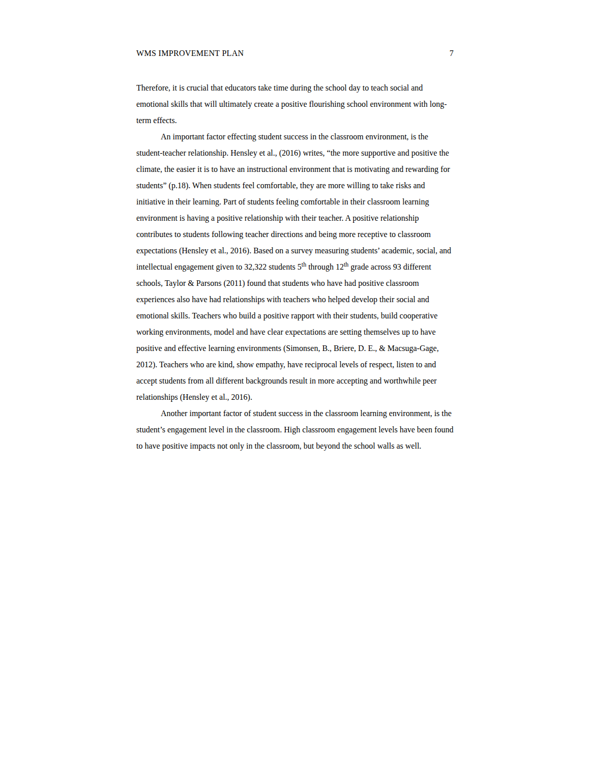WMS Improvement Plan 7
Therefore, it is crucial that educators take time during the school day to teach social and emotional skills that will ultimately create a positive flourishing school environment with long-term effects.
An important factor effecting student success in the classroom environment, is the student-teacher relationship. Hensley et al., (2016) writes, “the more supportive and positive the climate, the easier it is to have an instructional environment that is motivating and rewarding for students” (p.18). When students feel comfortable, they are more willing to take risks and initiative in their learning. Part of students feeling comfortable in their classroom learning environment is having a positive relationship with their teacher. A positive relationship contributes to students following teacher directions and being more receptive to classroom expectations (Hensley et al., 2016). Based on a survey measuring students’ academic, social, and intellectual engagement given to 32,322 students 5th through 12th grade across 93 different schools, Taylor & Parsons (2011) found that students who have had positive classroom experiences also have had relationships with teachers who helped develop their social and emotional skills. Teachers who build a positive rapport with their students, build cooperative working environments, model and have clear expectations are setting themselves up to have positive and effective learning environments (Simonsen, B., Briere, D. E., & Macsuga-Gage, 2012). Teachers who are kind, show empathy, have reciprocal levels of respect, listen to and accept students from all different backgrounds result in more accepting and worthwhile peer relationships (Hensley et al., 2016).
Another important factor of student success in the classroom learning environment, is the student’s engagement level in the classroom. High classroom engagement levels have been found to have positive impacts not only in the classroom, but beyond the school walls as well.